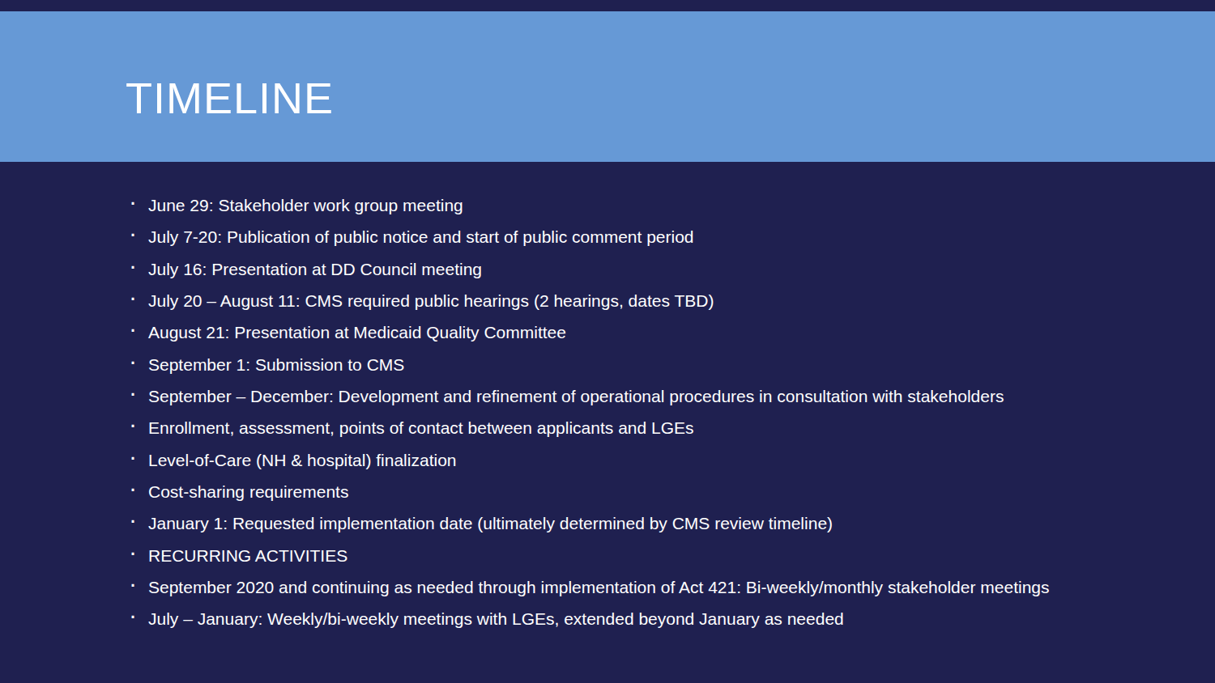TIMELINE
June 29: Stakeholder work group meeting
July 7-20: Publication of public notice and start of public comment period
July 16: Presentation at DD Council meeting
July 20 – August 11: CMS required public hearings (2 hearings, dates TBD)
August 21: Presentation at Medicaid Quality Committee
September 1: Submission to CMS
September – December: Development and refinement of operational procedures in consultation with stakeholders
Enrollment, assessment, points of contact between applicants and LGEs
Level-of-Care (NH & hospital) finalization
Cost-sharing requirements
January 1: Requested implementation date (ultimately determined by CMS review timeline)
RECURRING ACTIVITIES
September 2020 and continuing as needed through implementation of Act 421: Bi-weekly/monthly stakeholder meetings
July – January: Weekly/bi-weekly meetings with LGEs, extended beyond January as needed